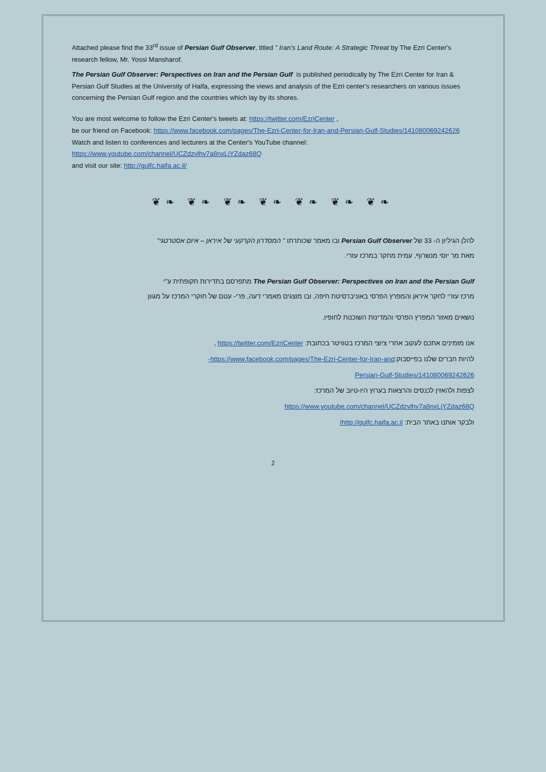Attached please find the 33rd issue of Persian Gulf Observer, titled " Iran’s Land Route: A Strategic Threat by The Ezri Center's research fellow, Mr. Yossi Mansharof.
The Persian Gulf Observer: Perspectives on Iran and the Persian Gulf is published periodically by The Ezri Center for Iran & Persian Gulf Studies at the University of Haifa, expressing the views and analysis of the Ezri center's researchers on various issues concerning the Persian Gulf region and the countries which lay by its shores.
You are most welcome to follow the Ezri Center's tweets at: https://twitter.com/EzriCenter ,
be our friend on Facebook: https://www.facebook.com/pages/The-Ezri-Center-for-Iran-and-Persian-Gulf-Studies/141080069242626
Watch and listen to conferences and lecturers at the Center's YouTube channel:
https://www.youtube.com/channel/UCZdzvlhv7a8nxLjYZdaz68Q
and visit our site: http://gulfc.haifa.ac.il/
❦❧ ❦❧ ❦❧ ❦❧ ❦❧ ❦❧ ❦❧
להלן הגיליון ה- 33 של Persian Gulf Observer ובו מאמר שכותרתו " המסדרון הקרקעי של איראן – איום אסטרטגי"
מאת מר יוסי מנשרוף, עמית מחקר במרכז עזרי.
The Persian Gulf Observer: Perspectives on Iran and the Persian Gulf מתפרסם בתדירות תקופתית ע"י
מרכז עזרי לחקר איראן והמפרץ הפרסי באוניברסיטת חיפה, ובו מוצגים מאמרי דעה, פרי- עטם של חוקרי המרכז על מגוון
נושאים מאזור המפרץ הפרסי והמדינות השוכנות לחופיו.
אנו מזמינים אתכם לעקוב אחרי ציוצי המרכז בטוויטר בכתובת: https://twitter.com/EzriCenter ,
להיות חברים שלנו בפייסבוק:https://www.facebook.com/pages/The-Ezri-Center-for-Iran-and-
Persian-Gulf-Studies/141080069242626
לצפות ולהאזין לכנסים והרצאות בערוץ היו-טיוב של המרכז:
https://www.youtube.com/channel/UCZdzvlhv7a8nxLjYZdaz68Q
ולבקר אותנו באתר הבית: http://gulfc.haifa.ac.il/
2